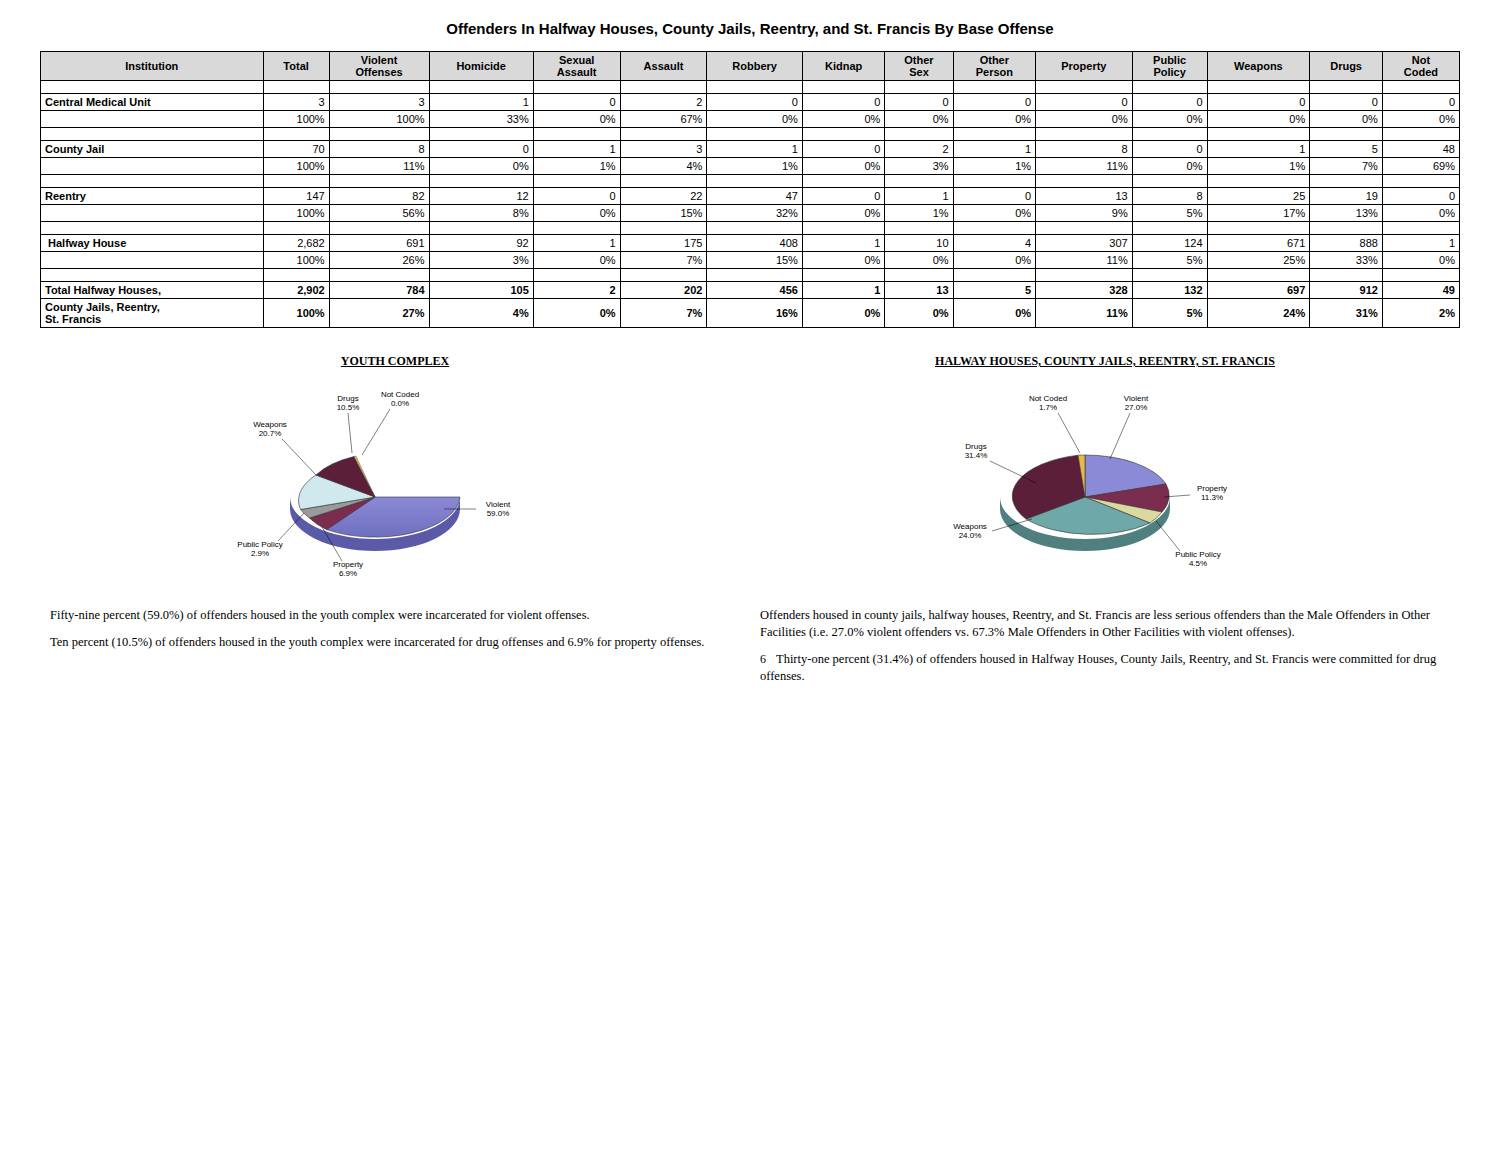Offenders In Halfway Houses, County Jails, Reentry, and St. Francis By Base Offense
| Institution | Total | Violent Offenses | Homicide | Sexual Assault | Assault | Robbery | Kidnap | Other Sex | Other Person | Property | Public Policy | Weapons | Drugs | Not Coded |
| --- | --- | --- | --- | --- | --- | --- | --- | --- | --- | --- | --- | --- | --- | --- |
| Central Medical Unit | 3 | 3 | 1 | 0 | 2 | 0 | 0 | 0 | 0 | 0 | 0 | 0 | 0 | 0 |
| | 100% | 100% | 33% | 0% | 67% | 0% | 0% | 0% | 0% | 0% | 0% | 0% | 0% | 0% |
| County Jail | 70 | 8 | 0 | 1 | 3 | 1 | 0 | 2 | 1 | 8 | 0 | 1 | 5 | 48 |
| | 100% | 11% | 0% | 1% | 4% | 1% | 0% | 3% | 1% | 11% | 0% | 1% | 7% | 69% |
| Reentry | 147 | 82 | 12 | 0 | 22 | 47 | 0 | 1 | 0 | 13 | 8 | 25 | 19 | 0 |
| | 100% | 56% | 8% | 0% | 15% | 32% | 0% | 1% | 0% | 9% | 5% | 17% | 13% | 0% |
| Halfway House | 2,682 | 691 | 92 | 1 | 175 | 408 | 1 | 10 | 4 | 307 | 124 | 671 | 888 | 1 |
| | 100% | 26% | 3% | 0% | 7% | 15% | 0% | 0% | 0% | 11% | 5% | 25% | 33% | 0% |
| Total Halfway Houses, | 2,902 | 784 | 105 | 2 | 202 | 456 | 1 | 13 | 5 | 328 | 132 | 697 | 912 | 49 |
| County Jails, Reentry, St. Francis | 100% | 27% | 4% | 0% | 7% | 16% | 0% | 0% | 0% | 11% | 5% | 24% | 31% | 2% |
| YOUTH COMPLEX Drugs 10.5% Not Coded 0.0% Weapons 20.7% Public Policy 2.9% Property 6.9% Violent 59.0% Fifty-nine percent (59.0%) of offenders housed in the youth complex were incarcerated for violent offenses. Ten percent (10.5%) of offenders housed in the youth complex were incarcerated for drug offenses and 6.9% for property offenses. | HALWAY HOUSES, COUNTY JAILS, REENTRY, ST. FRANCIS Not Coded 1.7% Violent 27.0% Drugs 31.4% Weapons 24.0% Property 11.3% Public Policy 4.5% Offenders housed in county jails, halfway houses, Reentry, and St. Francis are less serious offenders than the Male Offenders in Other Facilities (i.e. 27.0% violent offenders vs. 67.3% Male Offenders in Other Facilities with violent offenses). 6 Thirty-one percent (31.4%) of offenders housed in Halfway Houses, County Jails, Reentry, and St. Francis were committed for drug offenses. |